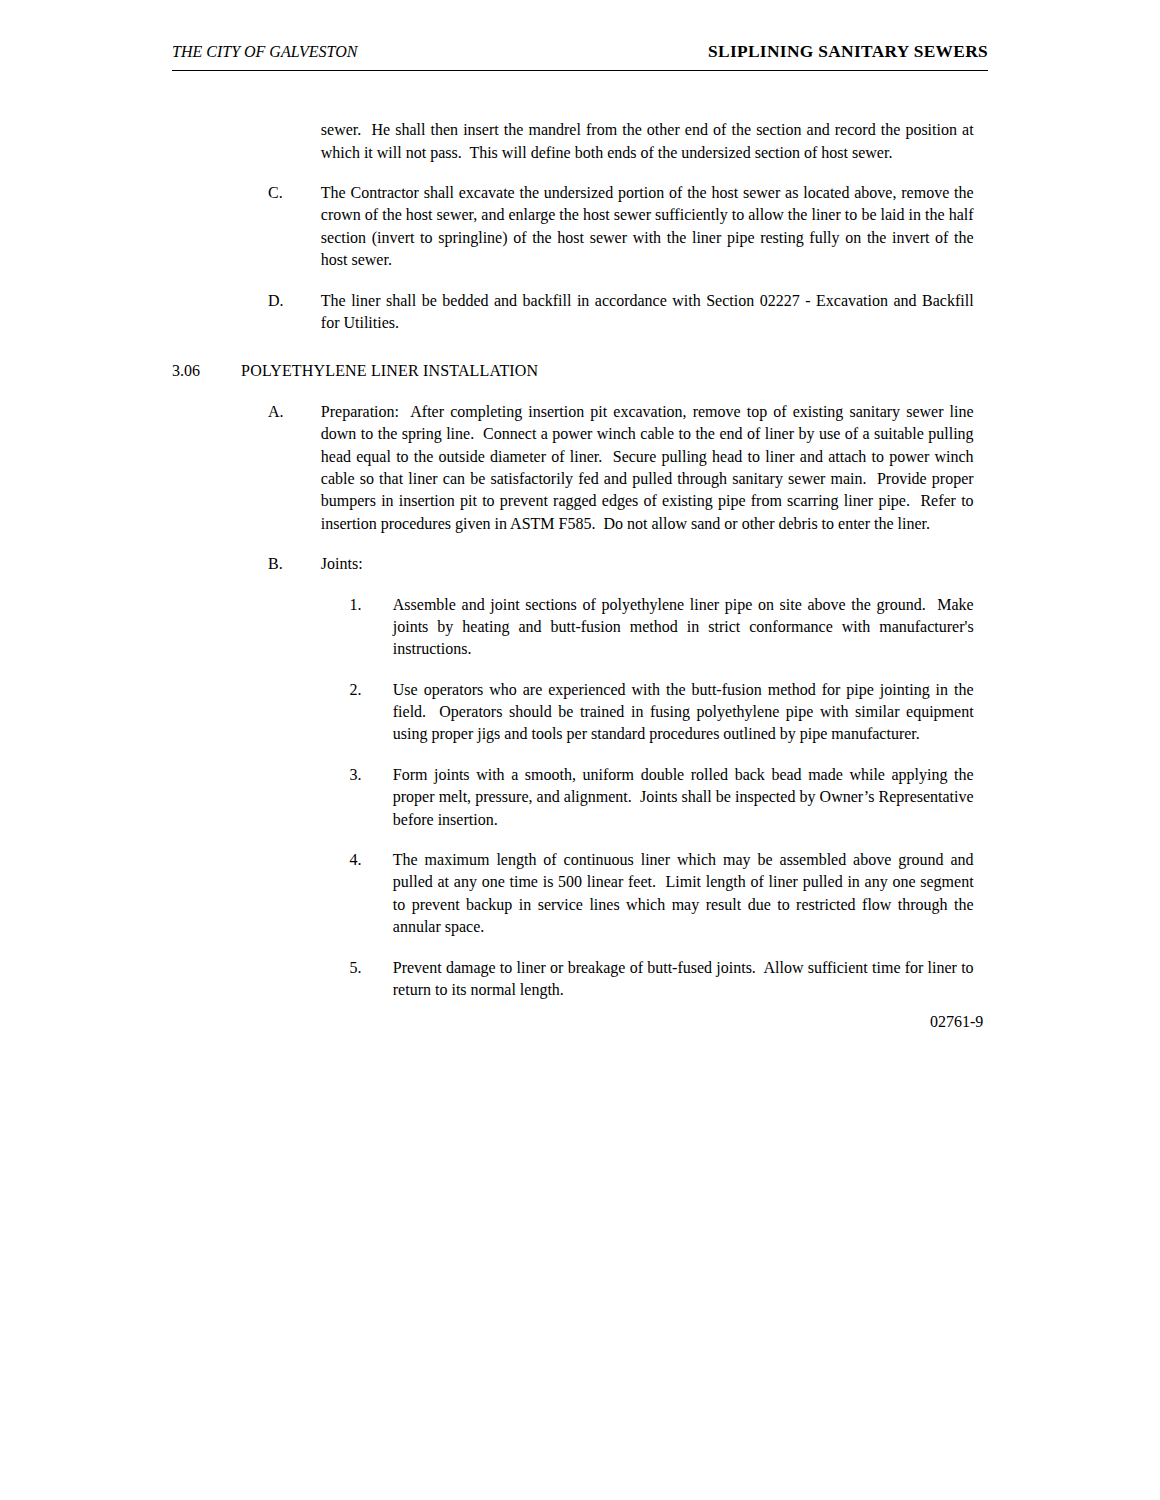THE CITY OF GALVESTON
SLIPLINING SANITARY SEWERS
sewer. He shall then insert the mandrel from the other end of the section and record the position at which it will not pass. This will define both ends of the undersized section of host sewer.
C.
The Contractor shall excavate the undersized portion of the host sewer as located above, remove the crown of the host sewer, and enlarge the host sewer sufficiently to allow the liner to be laid in the half section (invert to springline) of the host sewer with the liner pipe resting fully on the invert of the host sewer.
D.
The liner shall be bedded and backfill in accordance with Section 02227 - Excavation and Backfill for Utilities.
3.06
POLYETHYLENE LINER INSTALLATION
A.
Preparation: After completing insertion pit excavation, remove top of existing sanitary sewer line down to the spring line. Connect a power winch cable to the end of liner by use of a suitable pulling head equal to the outside diameter of liner. Secure pulling head to liner and attach to power winch cable so that liner can be satisfactorily fed and pulled through sanitary sewer main. Provide proper bumpers in insertion pit to prevent ragged edges of existing pipe from scarring liner pipe. Refer to insertion procedures given in ASTM F585. Do not allow sand or other debris to enter the liner.
B.
Joints:
1.
Assemble and joint sections of polyethylene liner pipe on site above the ground. Make joints by heating and butt-fusion method in strict conformance with manufacturer's instructions.
2.
Use operators who are experienced with the butt-fusion method for pipe jointing in the field. Operators should be trained in fusing polyethylene pipe with similar equipment using proper jigs and tools per standard procedures outlined by pipe manufacturer.
3.
Form joints with a smooth, uniform double rolled back bead made while applying the proper melt, pressure, and alignment. Joints shall be inspected by Owner’s Representative before insertion.
4.
The maximum length of continuous liner which may be assembled above ground and pulled at any one time is 500 linear feet. Limit length of liner pulled in any one segment to prevent backup in service lines which may result due to restricted flow through the annular space.
5.
Prevent damage to liner or breakage of butt-fused joints. Allow sufficient time for liner to return to its normal length.
02761-9